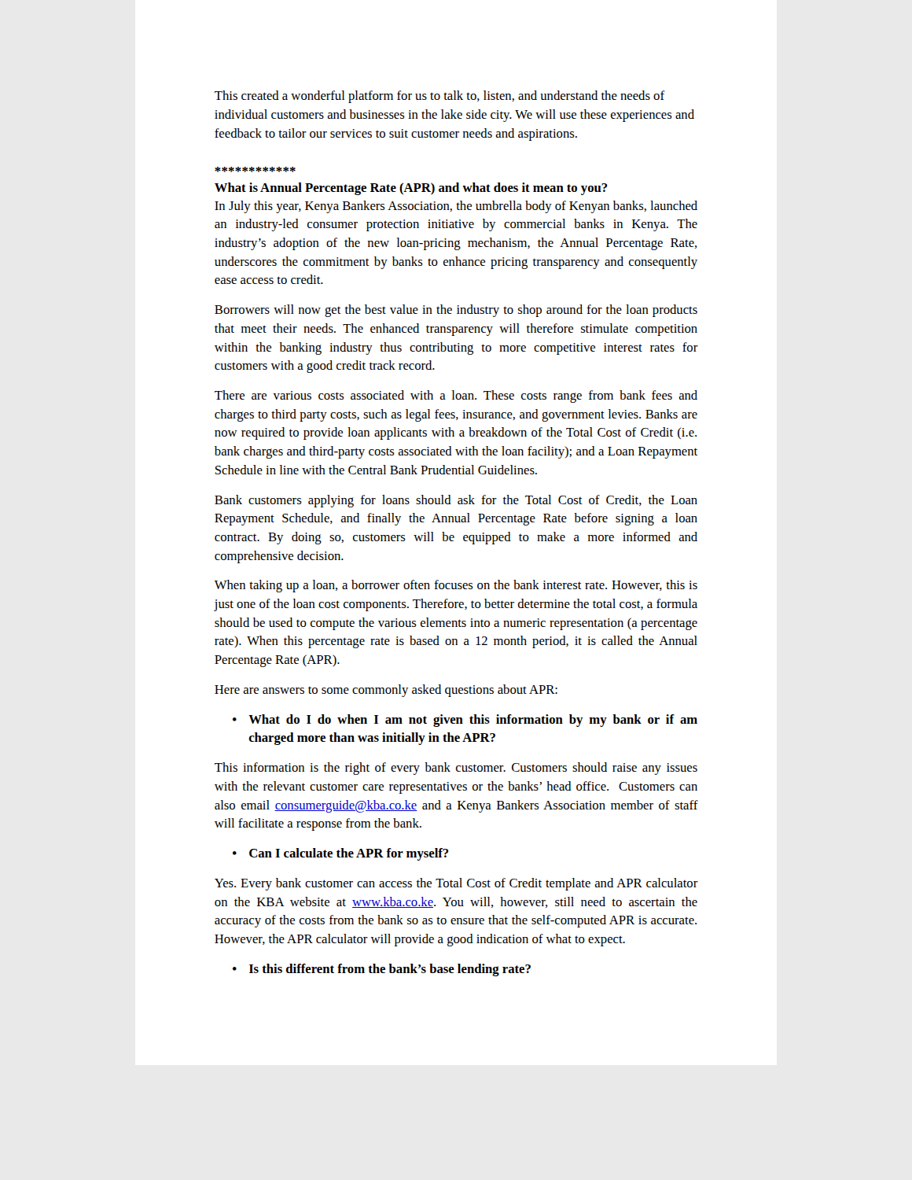This created a wonderful platform for us to talk to, listen, and understand the needs of individual customers and businesses in the lake side city. We will use these experiences and feedback to tailor our services to suit customer needs and aspirations.
************
What is Annual Percentage Rate (APR) and what does it mean to you?
In July this year, Kenya Bankers Association, the umbrella body of Kenyan banks, launched an industry-led consumer protection initiative by commercial banks in Kenya. The industry’s adoption of the new loan-pricing mechanism, the Annual Percentage Rate, underscores the commitment by banks to enhance pricing transparency and consequently ease access to credit.
Borrowers will now get the best value in the industry to shop around for the loan products that meet their needs. The enhanced transparency will therefore stimulate competition within the banking industry thus contributing to more competitive interest rates for customers with a good credit track record.
There are various costs associated with a loan. These costs range from bank fees and charges to third party costs, such as legal fees, insurance, and government levies. Banks are now required to provide loan applicants with a breakdown of the Total Cost of Credit (i.e. bank charges and third-party costs associated with the loan facility); and a Loan Repayment Schedule in line with the Central Bank Prudential Guidelines.
Bank customers applying for loans should ask for the Total Cost of Credit, the Loan Repayment Schedule, and finally the Annual Percentage Rate before signing a loan contract. By doing so, customers will be equipped to make a more informed and comprehensive decision.
When taking up a loan, a borrower often focuses on the bank interest rate. However, this is just one of the loan cost components. Therefore, to better determine the total cost, a formula should be used to compute the various elements into a numeric representation (a percentage rate). When this percentage rate is based on a 12 month period, it is called the Annual Percentage Rate (APR).
Here are answers to some commonly asked questions about APR:
What do I do when I am not given this information by my bank or if am charged more than was initially in the APR?
This information is the right of every bank customer. Customers should raise any issues with the relevant customer care representatives or the banks’ head office. Customers can also email consumerguide@kba.co.ke and a Kenya Bankers Association member of staff will facilitate a response from the bank.
Can I calculate the APR for myself?
Yes. Every bank customer can access the Total Cost of Credit template and APR calculator on the KBA website at www.kba.co.ke. You will, however, still need to ascertain the accuracy of the costs from the bank so as to ensure that the self-computed APR is accurate. However, the APR calculator will provide a good indication of what to expect.
Is this different from the bank’s base lending rate?